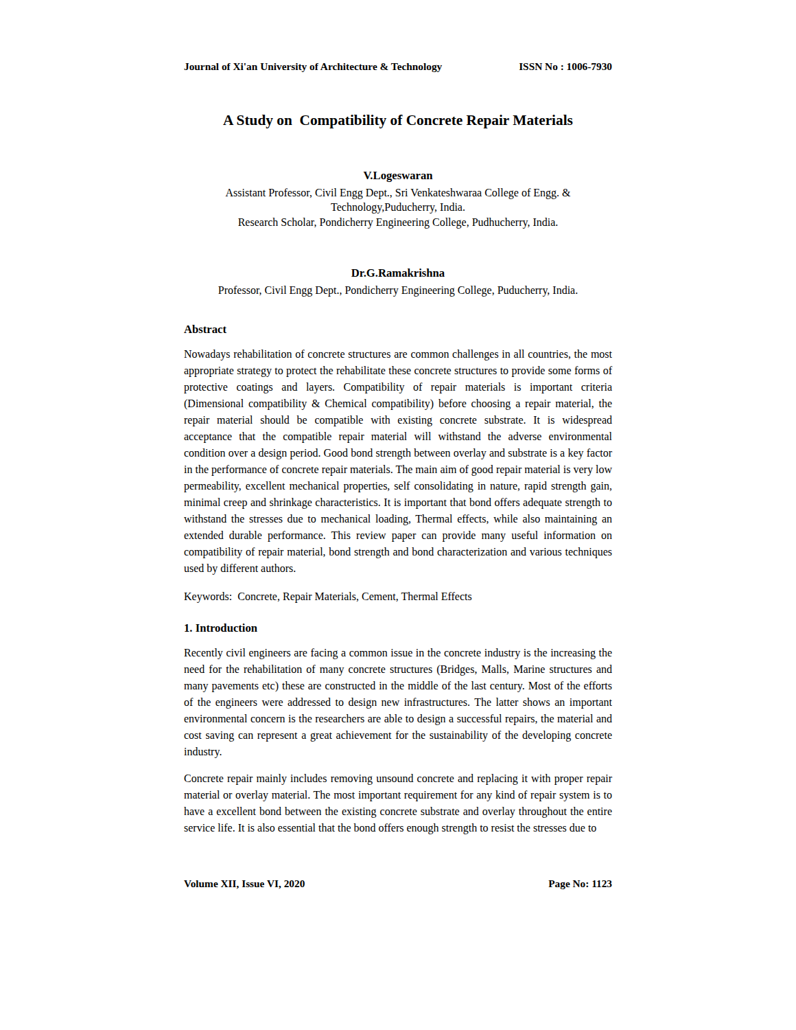Journal of Xi'an University of Architecture & Technology ISSN No : 1006-7930
A Study on Compatibility of Concrete Repair Materials
V.Logeswaran
Assistant Professor, Civil Engg Dept., Sri Venkateshwaraa College of Engg. &
Technology,Puducherry, India.
Research Scholar, Pondicherry Engineering College, Pudhucherry, India.
Dr.G.Ramakrishna
Professor, Civil Engg Dept., Pondicherry Engineering College, Puducherry, India.
Abstract
Nowadays rehabilitation of concrete structures are common challenges in all countries, the most appropriate strategy to protect the rehabilitate these concrete structures to provide some forms of protective coatings and layers. Compatibility of repair materials is important criteria (Dimensional compatibility & Chemical compatibility) before choosing a repair material, the repair material should be compatible with existing concrete substrate. It is widespread acceptance that the compatible repair material will withstand the adverse environmental condition over a design period. Good bond strength between overlay and substrate is a key factor in the performance of concrete repair materials. The main aim of good repair material is very low permeability, excellent mechanical properties, self consolidating in nature, rapid strength gain, minimal creep and shrinkage characteristics. It is important that bond offers adequate strength to withstand the stresses due to mechanical loading, Thermal effects, while also maintaining an extended durable performance. This review paper can provide many useful information on compatibility of repair material, bond strength and bond characterization and various techniques used by different authors.
Keywords: Concrete, Repair Materials, Cement, Thermal Effects
1. Introduction
Recently civil engineers are facing a common issue in the concrete industry is the increasing the need for the rehabilitation of many concrete structures (Bridges, Malls, Marine structures and many pavements etc) these are constructed in the middle of the last century. Most of the efforts of the engineers were addressed to design new infrastructures. The latter shows an important environmental concern is the researchers are able to design a successful repairs, the material and cost saving can represent a great achievement for the sustainability of the developing concrete industry.
Concrete repair mainly includes removing unsound concrete and replacing it with proper repair material or overlay material. The most important requirement for any kind of repair system is to have a excellent bond between the existing concrete substrate and overlay throughout the entire service life. It is also essential that the bond offers enough strength to resist the stresses due to
Volume XII, Issue VI, 2020 Page No: 1123